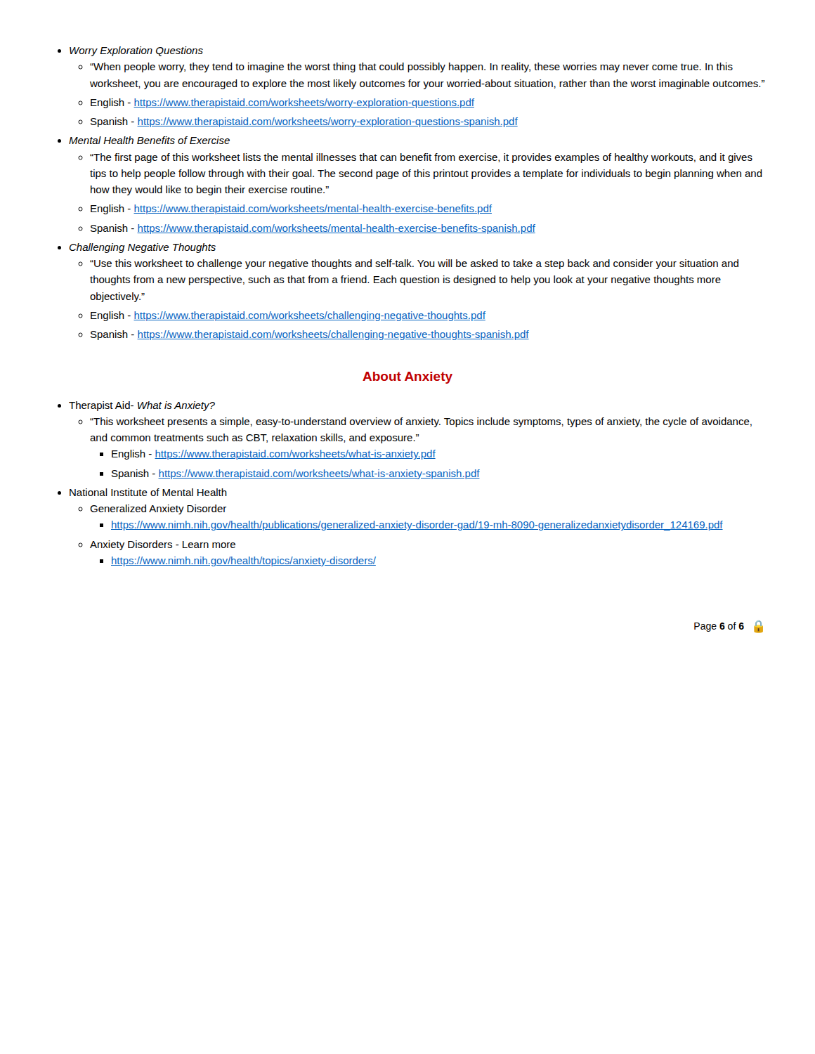Worry Exploration Questions
“When people worry, they tend to imagine the worst thing that could possibly happen. In reality, these worries may never come true. In this worksheet, you are encouraged to explore the most likely outcomes for your worried-about situation, rather than the worst imaginable outcomes.”
English - https://www.therapistaid.com/worksheets/worry-exploration-questions.pdf
Spanish - https://www.therapistaid.com/worksheets/worry-exploration-questions-spanish.pdf
Mental Health Benefits of Exercise
“The first page of this worksheet lists the mental illnesses that can benefit from exercise, it provides examples of healthy workouts, and it gives tips to help people follow through with their goal. The second page of this printout provides a template for individuals to begin planning when and how they would like to begin their exercise routine.”
English - https://www.therapistaid.com/worksheets/mental-health-exercise-benefits.pdf
Spanish - https://www.therapistaid.com/worksheets/mental-health-exercise-benefits-spanish.pdf
Challenging Negative Thoughts
“Use this worksheet to challenge your negative thoughts and self-talk. You will be asked to take a step back and consider your situation and thoughts from a new perspective, such as that from a friend. Each question is designed to help you look at your negative thoughts more objectively.”
English - https://www.therapistaid.com/worksheets/challenging-negative-thoughts.pdf
Spanish - https://www.therapistaid.com/worksheets/challenging-negative-thoughts-spanish.pdf
About Anxiety
Therapist Aid- What is Anxiety?
“This worksheet presents a simple, easy-to-understand overview of anxiety. Topics include symptoms, types of anxiety, the cycle of avoidance, and common treatments such as CBT, relaxation skills, and exposure.”
English - https://www.therapistaid.com/worksheets/what-is-anxiety.pdf
Spanish - https://www.therapistaid.com/worksheets/what-is-anxiety-spanish.pdf
National Institute of Mental Health
Generalized Anxiety Disorder
https://www.nimh.nih.gov/health/publications/generalized-anxiety-disorder-gad/19-mh-8090-generalizedanxietydisorder_124169.pdf
Anxiety Disorders - Learn more
https://www.nimh.nih.gov/health/topics/anxiety-disorders/
Page 6 of 6🔒